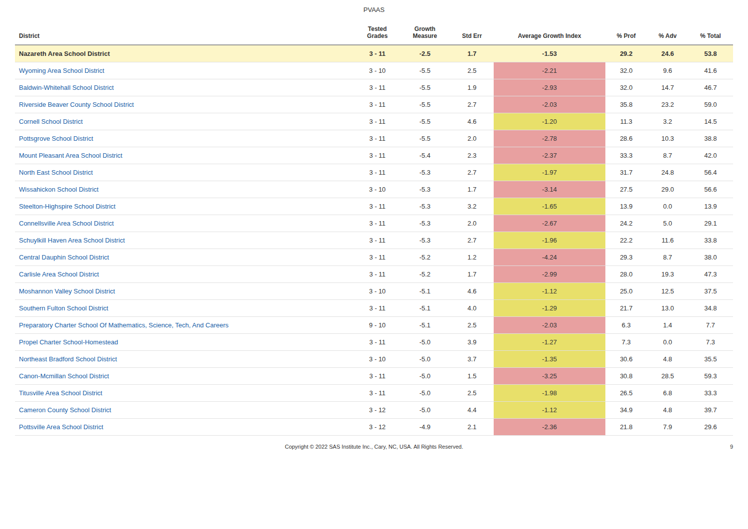PVAAS
| District | Tested Grades | Growth Measure | Std Err | Average Growth Index | % Prof | % Adv | % Total |
| --- | --- | --- | --- | --- | --- | --- | --- |
| Nazareth Area School District | 3 - 11 | -2.5 | 1.7 | -1.53 | 29.2 | 24.6 | 53.8 |
| Wyoming Area School District | 3 - 10 | -5.5 | 2.5 | -2.21 | 32.0 | 9.6 | 41.6 |
| Baldwin-Whitehall School District | 3 - 11 | -5.5 | 1.9 | -2.93 | 32.0 | 14.7 | 46.7 |
| Riverside Beaver County School District | 3 - 11 | -5.5 | 2.7 | -2.03 | 35.8 | 23.2 | 59.0 |
| Cornell School District | 3 - 11 | -5.5 | 4.6 | -1.20 | 11.3 | 3.2 | 14.5 |
| Pottsgrove School District | 3 - 11 | -5.5 | 2.0 | -2.78 | 28.6 | 10.3 | 38.8 |
| Mount Pleasant Area School District | 3 - 11 | -5.4 | 2.3 | -2.37 | 33.3 | 8.7 | 42.0 |
| North East School District | 3 - 11 | -5.3 | 2.7 | -1.97 | 31.7 | 24.8 | 56.4 |
| Wissahickon School District | 3 - 10 | -5.3 | 1.7 | -3.14 | 27.5 | 29.0 | 56.6 |
| Steelton-Highspire School District | 3 - 11 | -5.3 | 3.2 | -1.65 | 13.9 | 0.0 | 13.9 |
| Connellsville Area School District | 3 - 11 | -5.3 | 2.0 | -2.67 | 24.2 | 5.0 | 29.1 |
| Schuylkill Haven Area School District | 3 - 11 | -5.3 | 2.7 | -1.96 | 22.2 | 11.6 | 33.8 |
| Central Dauphin School District | 3 - 11 | -5.2 | 1.2 | -4.24 | 29.3 | 8.7 | 38.0 |
| Carlisle Area School District | 3 - 11 | -5.2 | 1.7 | -2.99 | 28.0 | 19.3 | 47.3 |
| Moshannon Valley School District | 3 - 10 | -5.1 | 4.6 | -1.12 | 25.0 | 12.5 | 37.5 |
| Southern Fulton School District | 3 - 11 | -5.1 | 4.0 | -1.29 | 21.7 | 13.0 | 34.8 |
| Preparatory Charter School Of Mathematics, Science, Tech, And Careers | 9 - 10 | -5.1 | 2.5 | -2.03 | 6.3 | 1.4 | 7.7 |
| Propel Charter School-Homestead | 3 - 11 | -5.0 | 3.9 | -1.27 | 7.3 | 0.0 | 7.3 |
| Northeast Bradford School District | 3 - 10 | -5.0 | 3.7 | -1.35 | 30.6 | 4.8 | 35.5 |
| Canon-Mcmillan School District | 3 - 11 | -5.0 | 1.5 | -3.25 | 30.8 | 28.5 | 59.3 |
| Titusville Area School District | 3 - 11 | -5.0 | 2.5 | -1.98 | 26.5 | 6.8 | 33.3 |
| Cameron County School District | 3 - 12 | -5.0 | 4.4 | -1.12 | 34.9 | 4.8 | 39.7 |
| Pottsville Area School District | 3 - 12 | -4.9 | 2.1 | -2.36 | 21.8 | 7.9 | 29.6 |
Copyright © 2022 SAS Institute Inc., Cary, NC, USA. All Rights Reserved. 9